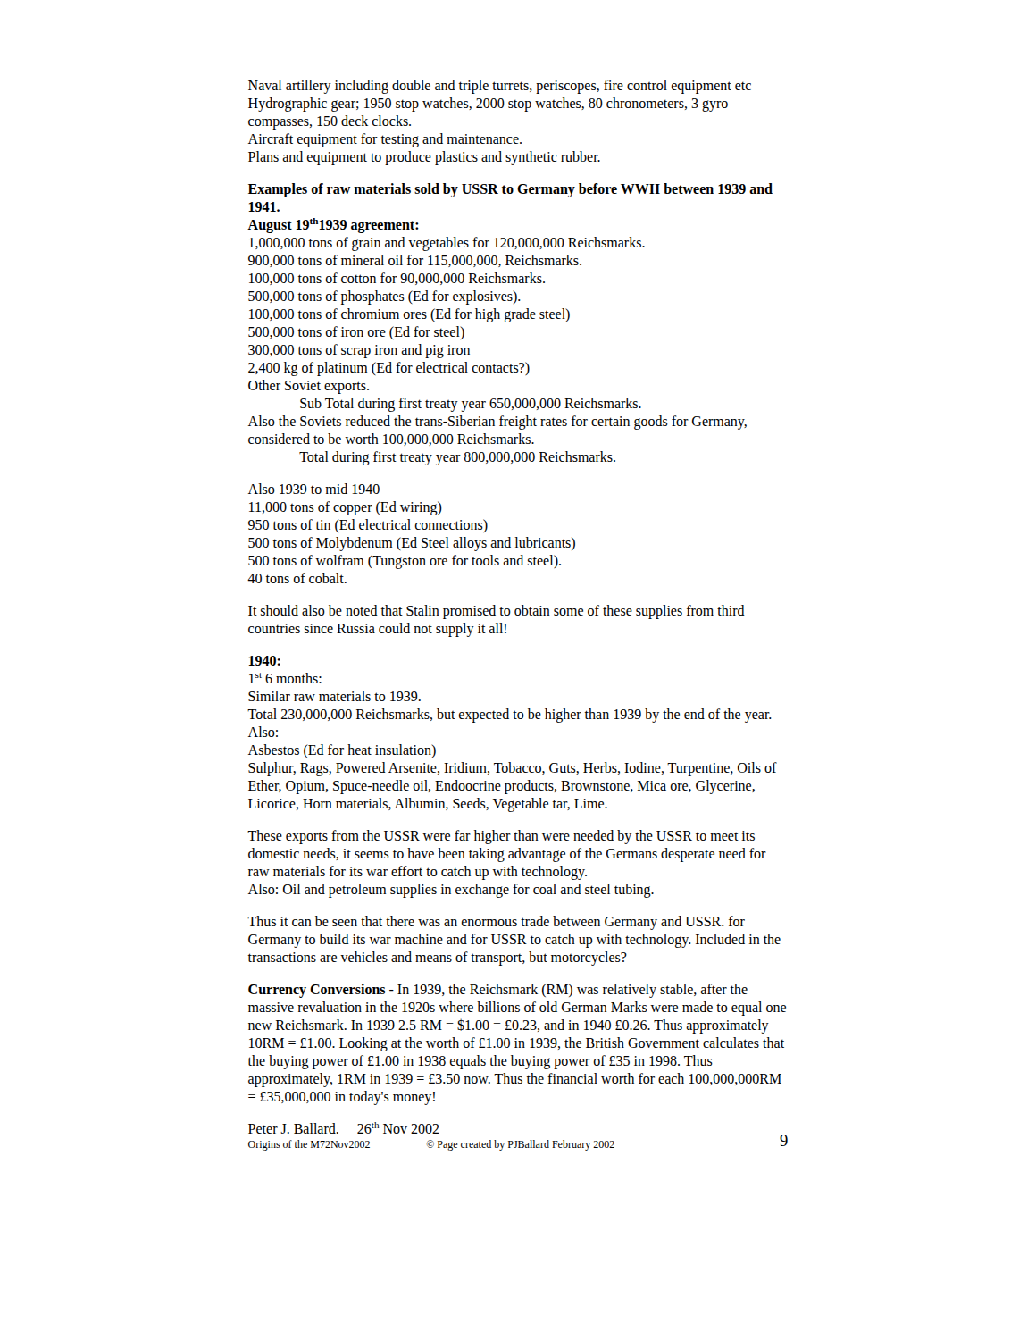Naval artillery including double and triple turrets, periscopes, fire control equipment etc
Hydrographic gear; 1950 stop watches, 2000 stop watches, 80 chronometers, 3 gyro compasses, 150 deck clocks.
Aircraft equipment for testing and maintenance.
Plans and equipment to produce plastics and synthetic rubber.
Examples of raw materials sold by USSR to Germany before WWII between 1939 and 1941.
August 19th1939 agreement:
1,000,000 tons of grain and vegetables for 120,000,000 Reichsmarks.
900,000 tons of mineral oil for 115,000,000, Reichsmarks.
100,000 tons of cotton for 90,000,000 Reichsmarks.
500,000 tons of phosphates (Ed for explosives).
100,000 tons of chromium ores (Ed for high grade steel)
500,000 tons of iron ore (Ed for steel)
300,000 tons of scrap iron and pig iron
2,400 kg of platinum (Ed for electrical contacts?)
Other Soviet exports.
Sub Total during first treaty year 650,000,000 Reichsmarks.
Also the Soviets reduced the trans-Siberian freight rates for certain goods for Germany, considered to be worth 100,000,000 Reichsmarks.
Total during first treaty year 800,000,000 Reichsmarks.
Also 1939 to mid 1940
11,000 tons of copper (Ed wiring)
950 tons of tin (Ed electrical connections)
500 tons of Molybdenum (Ed Steel alloys and lubricants)
500 tons of wolfram (Tungston ore for tools and steel).
40 tons of cobalt.
It should also be noted that Stalin promised to obtain some of these supplies from third countries since Russia could not supply it all!
1940:
1st 6 months:
Similar raw materials to 1939.
Total 230,000,000 Reichsmarks, but expected to be higher than 1939 by the end of the year.
Also:
Asbestos (Ed for heat insulation)
Sulphur, Rags, Powered Arsenite, Iridium, Tobacco, Guts, Herbs, Iodine, Turpentine, Oils of Ether, Opium, Spuce-needle oil, Endoocrine products, Brownstone, Mica ore, Glycerine, Licorice, Horn materials, Albumin, Seeds, Vegetable tar, Lime.
These exports from the USSR were far higher than were needed by the USSR to meet its domestic needs, it seems to have been taking advantage of the Germans desperate need for raw materials for its war effort to catch up with technology.
Also: Oil and petroleum supplies in exchange for coal and steel tubing.
Thus it can be seen that there was an enormous trade between Germany and USSR. for Germany to build its war machine and for USSR to catch up with technology. Included in the transactions are vehicles and means of transport, but motorcycles?
Currency Conversions - In 1939, the Reichsmark (RM) was relatively stable, after the massive revaluation in the 1920s where billions of old German Marks were made to equal one new Reichsmark. In 1939 2.5 RM = $1.00 = £0.23, and in 1940 £0.26. Thus approximately 10RM = £1.00. Looking at the worth of £1.00 in 1939, the British Government calculates that the buying power of £1.00 in 1938 equals the buying power of £35 in 1998. Thus approximately, 1RM in 1939 = £3.50 now. Thus the financial worth for each 100,000,000RM = £35,000,000 in today's money!
Peter J. Ballard. 26th Nov 2002
| Origins of the M72Nov2002 | © Page created by PJBallard February 2002 | 9 |